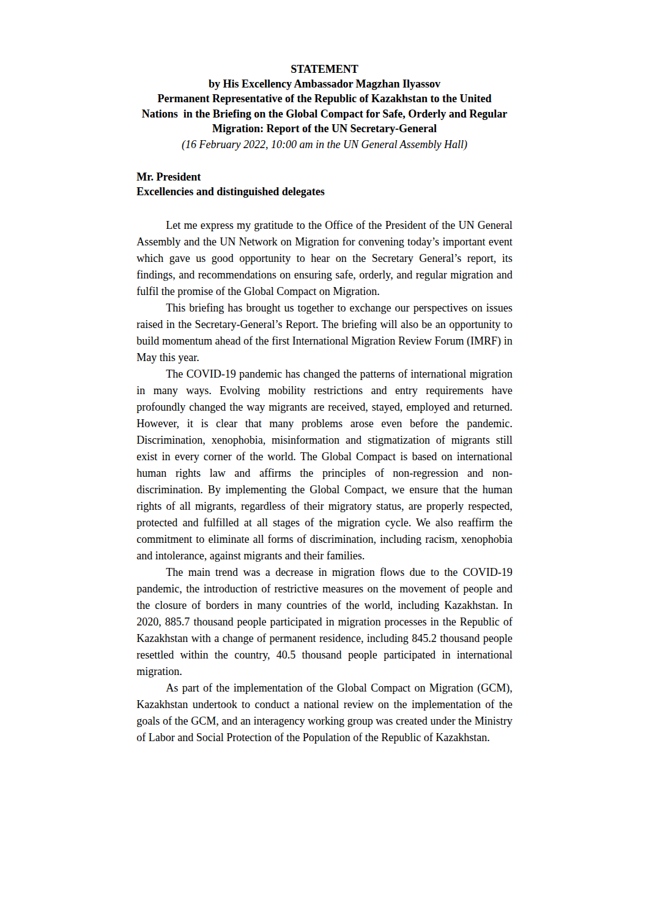STATEMENT by His Excellency Ambassador Magzhan Ilyassov Permanent Representative of the Republic of Kazakhstan to the United Nations in the Briefing on the Global Compact for Safe, Orderly and Regular Migration: Report of the UN Secretary-General
(16 February 2022, 10:00 am in the UN General Assembly Hall)
Mr. President Excellencies and distinguished delegates
Let me express my gratitude to the Office of the President of the UN General Assembly and the UN Network on Migration for convening today’s important event which gave us good opportunity to hear on the Secretary General’s report, its findings, and recommendations on ensuring safe, orderly, and regular migration and fulfil the promise of the Global Compact on Migration.
This briefing has brought us together to exchange our perspectives on issues raised in the Secretary-General’s Report. The briefing will also be an opportunity to build momentum ahead of the first International Migration Review Forum (IMRF) in May this year.
The COVID-19 pandemic has changed the patterns of international migration in many ways. Evolving mobility restrictions and entry requirements have profoundly changed the way migrants are received, stayed, employed and returned. However, it is clear that many problems arose even before the pandemic. Discrimination, xenophobia, misinformation and stigmatization of migrants still exist in every corner of the world. The Global Compact is based on international human rights law and affirms the principles of non-regression and non-discrimination. By implementing the Global Compact, we ensure that the human rights of all migrants, regardless of their migratory status, are properly respected, protected and fulfilled at all stages of the migration cycle. We also reaffirm the commitment to eliminate all forms of discrimination, including racism, xenophobia and intolerance, against migrants and their families.
The main trend was a decrease in migration flows due to the COVID-19 pandemic, the introduction of restrictive measures on the movement of people and the closure of borders in many countries of the world, including Kazakhstan. In 2020, 885.7 thousand people participated in migration processes in the Republic of Kazakhstan with a change of permanent residence, including 845.2 thousand people resettled within the country, 40.5 thousand people participated in international migration.
As part of the implementation of the Global Compact on Migration (GCM), Kazakhstan undertook to conduct a national review on the implementation of the goals of the GCM, and an interagency working group was created under the Ministry of Labor and Social Protection of the Population of the Republic of Kazakhstan.